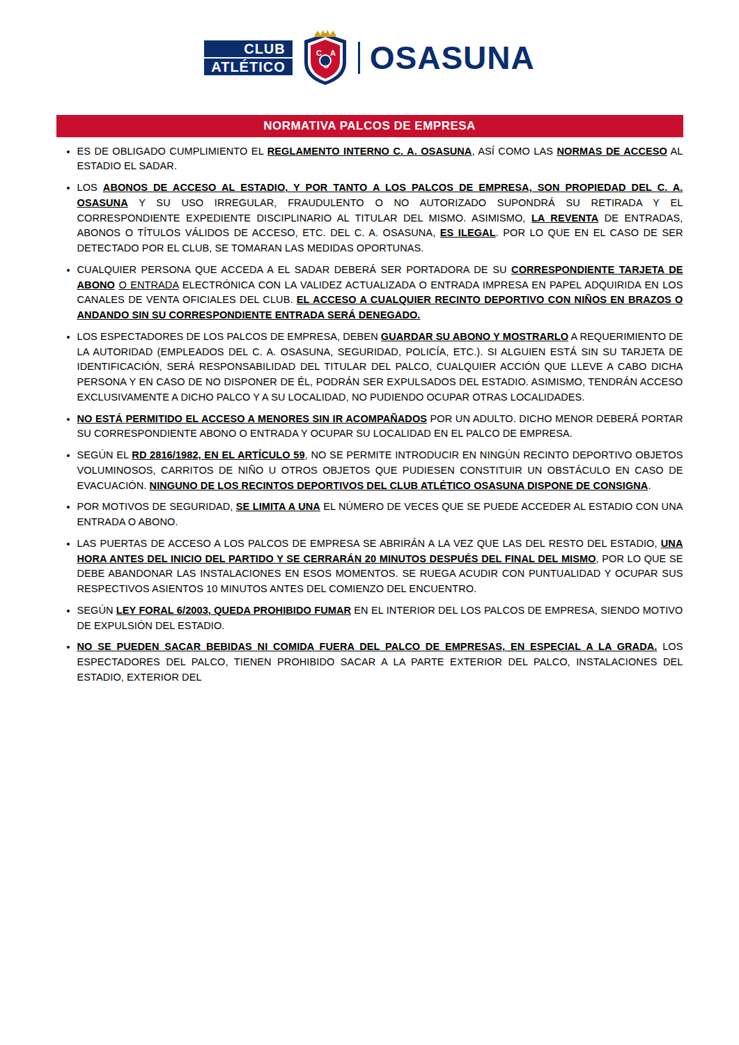CLUB ATLÉTICO
C A O
OSASUNA
NORMATIVA PALCOS DE EMPRESA
ES DE OBLIGADO CUMPLIMIENTO EL REGLAMENTO INTERNO C. A. OSASUNA, ASÍ COMO LAS NORMAS DE ACCESO AL ESTADIO EL SADAR.
LOS ABONOS DE ACCESO AL ESTADIO, Y POR TANTO A LOS PALCOS DE EMPRESA, SON PROPIEDAD DEL C. A. OSASUNA Y SU USO IRREGULAR, FRAUDULENTO O NO AUTORIZADO SUPONDRÁ SU RETIRADA Y EL CORRESPONDIENTE EXPEDIENTE DISCIPLINARIO AL TITULAR DEL MISMO. ASIMISMO, LA REVENTA DE ENTRADAS, ABONOS O TÍTULOS VÁLIDOS DE ACCESO, ETC. DEL C. A. OSASUNA, ES ILEGAL. POR LO QUE EN EL CASO DE SER DETECTADO POR EL CLUB, SE TOMARAN LAS MEDIDAS OPORTUNAS.
CUALQUIER PERSONA QUE ACCEDA A EL SADAR DEBERÁ SER PORTADORA DE SU CORRESPONDIENTE TARJETA DE ABONO O ENTRADA ELECTRÓNICA CON LA VALIDEZ ACTUALIZADA O ENTRADA IMPRESA EN PAPEL ADQUIRIDA EN LOS CANALES DE VENTA OFICIALES DEL CLUB. EL ACCESO A CUALQUIER RECINTO DEPORTIVO CON NIÑOS EN BRAZOS O ANDANDO SIN SU CORRESPONDIENTE ENTRADA SERÁ DENEGADO.
LOS ESPECTADORES DE LOS PALCOS DE EMPRESA, DEBEN GUARDAR SU ABONO Y MOSTRARLO A REQUERIMIENTO DE LA AUTORIDAD (EMPLEADOS DEL C. A. OSASUNA, SEGURIDAD, POLICÍA, ETC.). SI ALGUIEN ESTÁ SIN SU TARJETA DE IDENTIFICACIÓN, SERÁ RESPONSABILIDAD DEL TITULAR DEL PALCO, CUALQUIER ACCIÓN QUE LLEVE A CABO DICHA PERSONA Y EN CASO DE NO DISPONER DE ÉL, PODRÁN SER EXPULSADOS DEL ESTADIO. ASIMISMO, TENDRÁN ACCESO EXCLUSIVAMENTE A DICHO PALCO Y A SU LOCALIDAD, NO PUDIENDO OCUPAR OTRAS LOCALIDADES.
NO ESTÁ PERMITIDO EL ACCESO A MENORES SIN IR ACOMPAÑADOS POR UN ADULTO. DICHO MENOR DEBERÁ PORTAR SU CORRESPONDIENTE ABONO O ENTRADA Y OCUPAR SU LOCALIDAD EN EL PALCO DE EMPRESA.
SEGÚN EL RD 2816/1982, EN EL ARTÍCULO 59, NO SE PERMITE INTRODUCIR EN NINGÚN RECINTO DEPORTIVO OBJETOS VOLUMINOSOS, CARRITOS DE NIÑO U OTROS OBJETOS QUE PUDIESEN CONSTITUIR UN OBSTÁCULO EN CASO DE EVACUACIÓN. NINGUNO DE LOS RECINTOS DEPORTIVOS DEL CLUB ATLÉTICO OSASUNA DISPONE DE CONSIGNA.
POR MOTIVOS DE SEGURIDAD, SE LIMITA A UNA EL NÚMERO DE VECES QUE SE PUEDE ACCEDER AL ESTADIO CON UNA ENTRADA O ABONO.
LAS PUERTAS DE ACCESO A LOS PALCOS DE EMPRESA SE ABRIRÁN A LA VEZ QUE LAS DEL RESTO DEL ESTADIO, UNA HORA ANTES DEL INICIO DEL PARTIDO Y SE CERRARÁN 20 MINUTOS DESPUÉS DEL FINAL DEL MISMO, POR LO QUE SE DEBE ABANDONAR LAS INSTALACIONES EN ESOS MOMENTOS. SE RUEGA ACUDIR CON PUNTUALIDAD Y OCUPAR SUS RESPECTIVOS ASIENTOS 10 MINUTOS ANTES DEL COMIENZO DEL ENCUENTRO.
SEGÚN LEY FORAL 6/2003, QUEDA PROHIBIDO FUMAR EN EL INTERIOR DEL LOS PALCOS DE EMPRESA, SIENDO MOTIVO DE EXPULSIÓN DEL ESTADIO.
NO SE PUEDEN SACAR BEBIDAS NI COMIDA FUERA DEL PALCO DE EMPRESAS, EN ESPECIAL A LA GRADA. LOS ESPECTADORES DEL PALCO, TIENEN PROHIBIDO SACAR A LA PARTE EXTERIOR DEL PALCO, INSTALACIONES DEL ESTADIO, EXTERIOR DEL